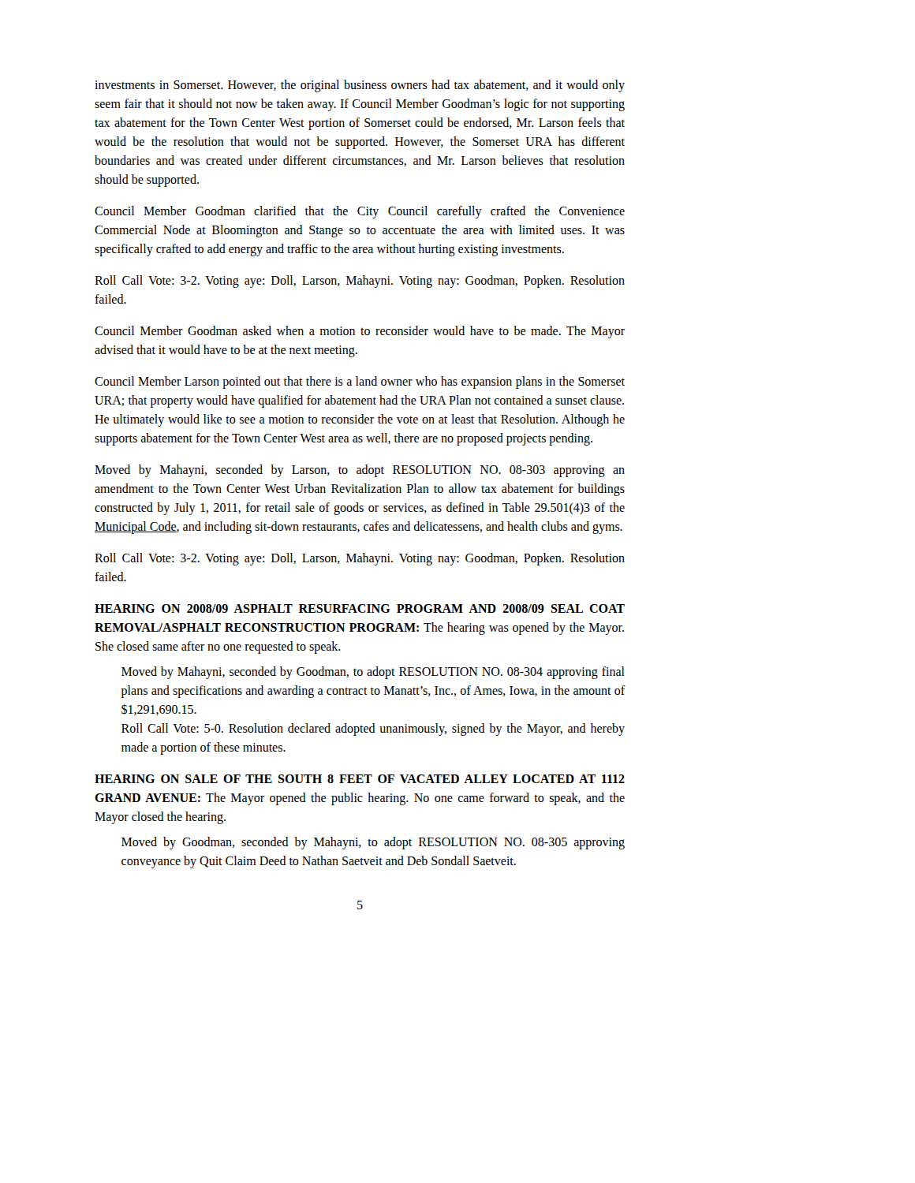investments in Somerset. However, the original business owners had tax abatement, and it would only seem fair that it should not now be taken away. If Council Member Goodman’s logic for not supporting tax abatement for the Town Center West portion of Somerset could be endorsed, Mr. Larson feels that would be the resolution that would not be supported. However, the Somerset URA has different boundaries and was created under different circumstances, and Mr. Larson believes that resolution should be supported.
Council Member Goodman clarified that the City Council carefully crafted the Convenience Commercial Node at Bloomington and Stange so to accentuate the area with limited uses. It was specifically crafted to add energy and traffic to the area without hurting existing investments.
Roll Call Vote: 3-2. Voting aye: Doll, Larson, Mahayni. Voting nay: Goodman, Popken. Resolution failed.
Council Member Goodman asked when a motion to reconsider would have to be made. The Mayor advised that it would have to be at the next meeting.
Council Member Larson pointed out that there is a land owner who has expansion plans in the Somerset URA; that property would have qualified for abatement had the URA Plan not contained a sunset clause. He ultimately would like to see a motion to reconsider the vote on at least that Resolution. Although he supports abatement for the Town Center West area as well, there are no proposed projects pending.
Moved by Mahayni, seconded by Larson, to adopt RESOLUTION NO. 08-303 approving an amendment to the Town Center West Urban Revitalization Plan to allow tax abatement for buildings constructed by July 1, 2011, for retail sale of goods or services, as defined in Table 29.501(4)3 of the Municipal Code, and including sit-down restaurants, cafes and delicatessens, and health clubs and gyms.
Roll Call Vote: 3-2. Voting aye: Doll, Larson, Mahayni. Voting nay: Goodman, Popken. Resolution failed.
HEARING ON 2008/09 ASPHALT RESURFACING PROGRAM AND 2008/09 SEAL COAT REMOVAL/ASPHALT RECONSTRUCTION PROGRAM: The hearing was opened by the Mayor. She closed same after no one requested to speak.
Moved by Mahayni, seconded by Goodman, to adopt RESOLUTION NO. 08-304 approving final plans and specifications and awarding a contract to Manatt’s, Inc., of Ames, Iowa, in the amount of $1,291,690.15.
Roll Call Vote: 5-0. Resolution declared adopted unanimously, signed by the Mayor, and hereby made a portion of these minutes.
HEARING ON SALE OF THE SOUTH 8 FEET OF VACATED ALLEY LOCATED AT 1112 GRAND AVENUE: The Mayor opened the public hearing. No one came forward to speak, and the Mayor closed the hearing.
Moved by Goodman, seconded by Mahayni, to adopt RESOLUTION NO. 08-305 approving conveyance by Quit Claim Deed to Nathan Saetveit and Deb Sondall Saetveit.
5